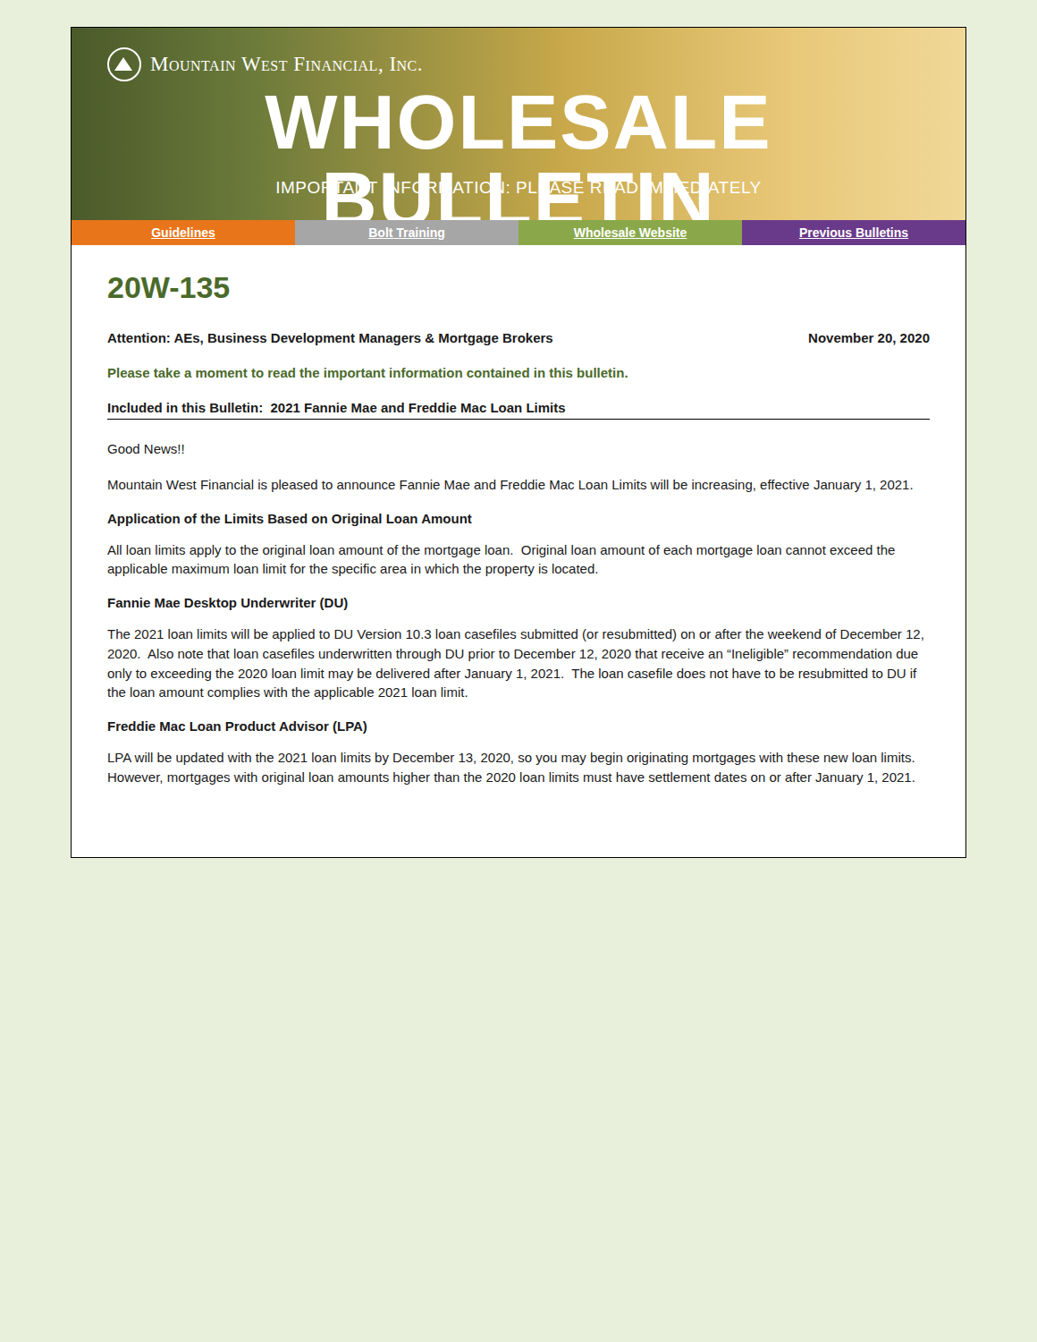Mountain West Financial, Inc.
WHOLESALE BULLETIN
IMPORTANT INFORMATION: PLEASE READ IMMEDIATELY
Guidelines
Bolt Training
Wholesale Website
Previous Bulletins
20W-135
Attention: AEs, Business Development Managers & Mortgage Brokers November 20, 2020
Please take a moment to read the important information contained in this bulletin.
Included in this Bulletin: 2021 Fannie Mae and Freddie Mac Loan Limits
Good News!!
Mountain West Financial is pleased to announce Fannie Mae and Freddie Mac Loan Limits will be increasing, effective January 1, 2021.
Application of the Limits Based on Original Loan Amount
All loan limits apply to the original loan amount of the mortgage loan. Original loan amount of each mortgage loan cannot exceed the applicable maximum loan limit for the specific area in which the property is located.
Fannie Mae Desktop Underwriter (DU)
The 2021 loan limits will be applied to DU Version 10.3 loan casefiles submitted (or resubmitted) on or after the weekend of December 12, 2020. Also note that loan casefiles underwritten through DU prior to December 12, 2020 that receive an “Ineligible” recommendation due only to exceeding the 2020 loan limit may be delivered after January 1, 2021. The loan casefile does not have to be resubmitted to DU if the loan amount complies with the applicable 2021 loan limit.
Freddie Mac Loan Product Advisor (LPA)
LPA will be updated with the 2021 loan limits by December 13, 2020, so you may begin originating mortgages with these new loan limits. However, mortgages with original loan amounts higher than the 2020 loan limits must have settlement dates on or after January 1, 2021.